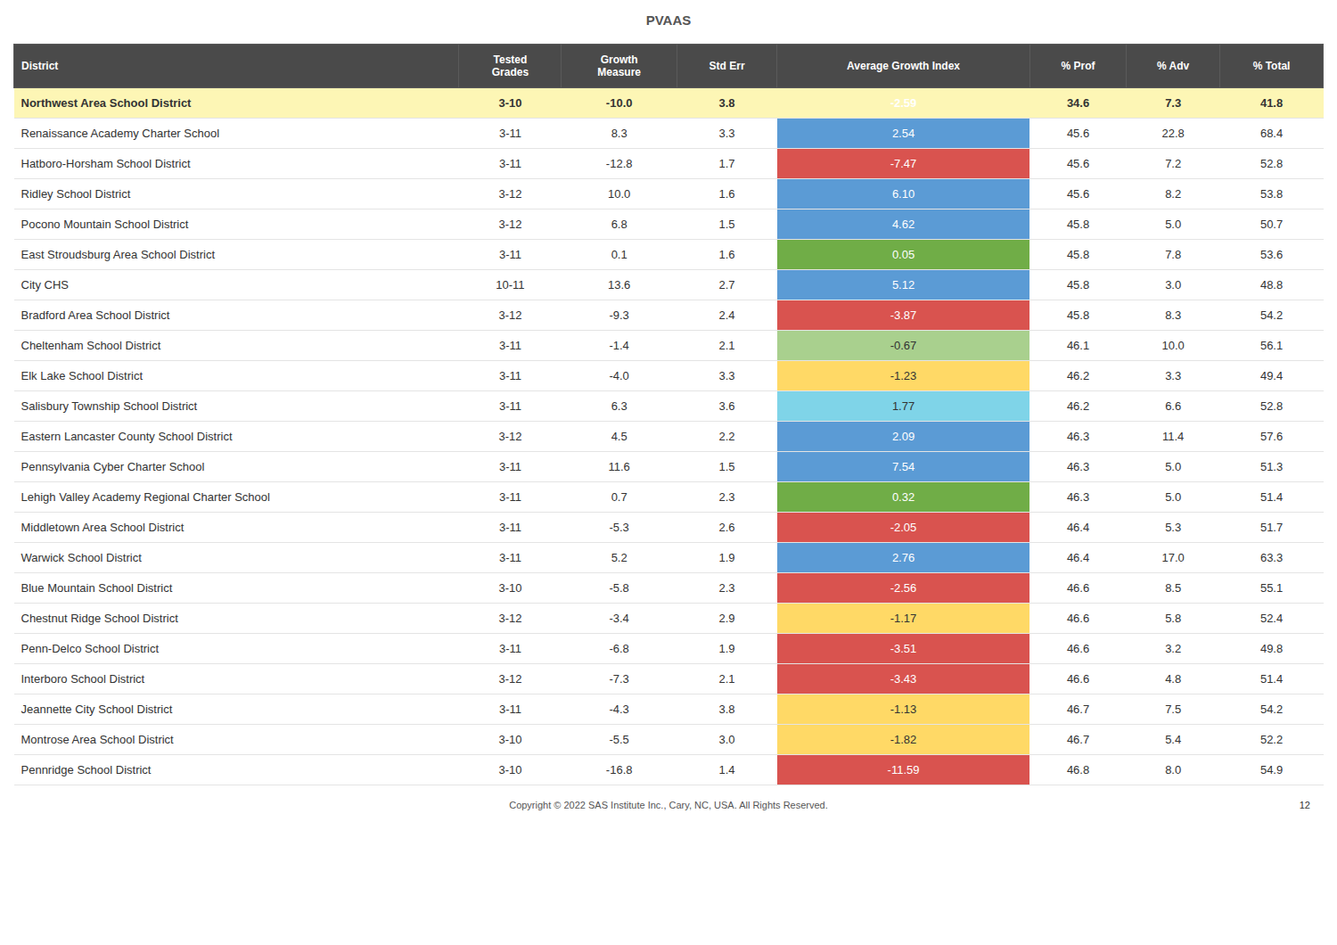PVAAS
| District | Tested Grades | Growth Measure | Std Err | Average Growth Index | % Prof | % Adv | % Total |
| --- | --- | --- | --- | --- | --- | --- | --- |
| Northwest Area School District | 3-10 | -10.0 | 3.8 | -2.59 | 34.6 | 7.3 | 41.8 |
| Renaissance Academy Charter School | 3-11 | 8.3 | 3.3 | 2.54 | 45.6 | 22.8 | 68.4 |
| Hatboro-Horsham School District | 3-11 | -12.8 | 1.7 | -7.47 | 45.6 | 7.2 | 52.8 |
| Ridley School District | 3-12 | 10.0 | 1.6 | 6.10 | 45.6 | 8.2 | 53.8 |
| Pocono Mountain School District | 3-12 | 6.8 | 1.5 | 4.62 | 45.8 | 5.0 | 50.7 |
| East Stroudsburg Area School District | 3-11 | 0.1 | 1.6 | 0.05 | 45.8 | 7.8 | 53.6 |
| City CHS | 10-11 | 13.6 | 2.7 | 5.12 | 45.8 | 3.0 | 48.8 |
| Bradford Area School District | 3-12 | -9.3 | 2.4 | -3.87 | 45.8 | 8.3 | 54.2 |
| Cheltenham School District | 3-11 | -1.4 | 2.1 | -0.67 | 46.1 | 10.0 | 56.1 |
| Elk Lake School District | 3-11 | -4.0 | 3.3 | -1.23 | 46.2 | 3.3 | 49.4 |
| Salisbury Township School District | 3-11 | 6.3 | 3.6 | 1.77 | 46.2 | 6.6 | 52.8 |
| Eastern Lancaster County School District | 3-12 | 4.5 | 2.2 | 2.09 | 46.3 | 11.4 | 57.6 |
| Pennsylvania Cyber Charter School | 3-11 | 11.6 | 1.5 | 7.54 | 46.3 | 5.0 | 51.3 |
| Lehigh Valley Academy Regional Charter School | 3-11 | 0.7 | 2.3 | 0.32 | 46.3 | 5.0 | 51.4 |
| Middletown Area School District | 3-11 | -5.3 | 2.6 | -2.05 | 46.4 | 5.3 | 51.7 |
| Warwick School District | 3-11 | 5.2 | 1.9 | 2.76 | 46.4 | 17.0 | 63.3 |
| Blue Mountain School District | 3-10 | -5.8 | 2.3 | -2.56 | 46.6 | 8.5 | 55.1 |
| Chestnut Ridge School District | 3-12 | -3.4 | 2.9 | -1.17 | 46.6 | 5.8 | 52.4 |
| Penn-Delco School District | 3-11 | -6.8 | 1.9 | -3.51 | 46.6 | 3.2 | 49.8 |
| Interboro School District | 3-12 | -7.3 | 2.1 | -3.43 | 46.6 | 4.8 | 51.4 |
| Jeannette City School District | 3-11 | -4.3 | 3.8 | -1.13 | 46.7 | 7.5 | 54.2 |
| Montrose Area School District | 3-10 | -5.5 | 3.0 | -1.82 | 46.7 | 5.4 | 52.2 |
| Pennridge School District | 3-10 | -16.8 | 1.4 | -11.59 | 46.8 | 8.0 | 54.9 |
Copyright © 2022 SAS Institute Inc., Cary, NC, USA. All Rights Reserved. 12